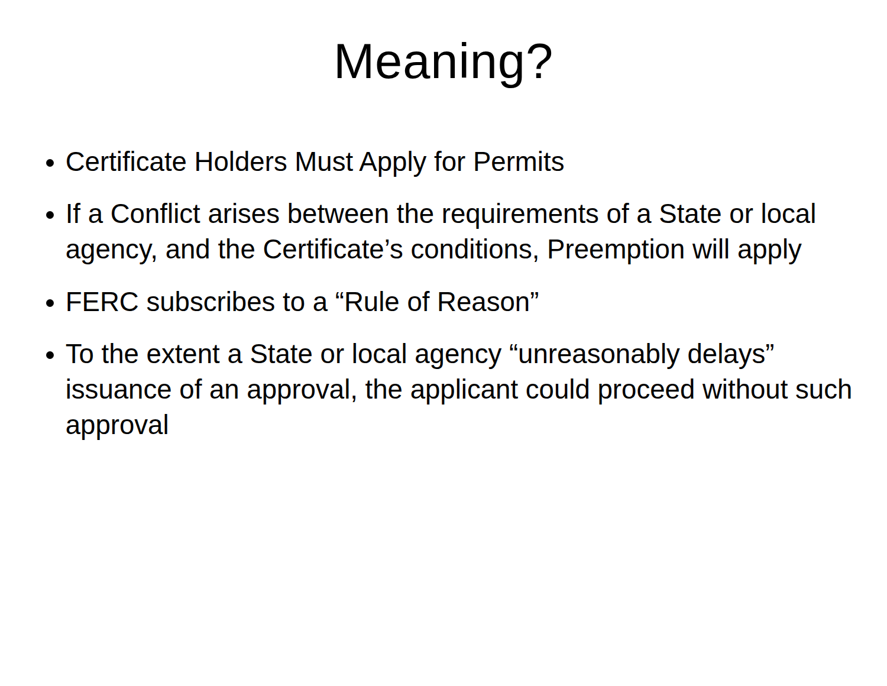Meaning?
Certificate Holders Must Apply for Permits
If a Conflict arises between the requirements of a State or local agency, and the Certificate’s conditions, Preemption will apply
FERC subscribes to a “Rule of Reason”
To the extent a State or local agency “unreasonably delays” issuance of an approval, the applicant could proceed without such approval